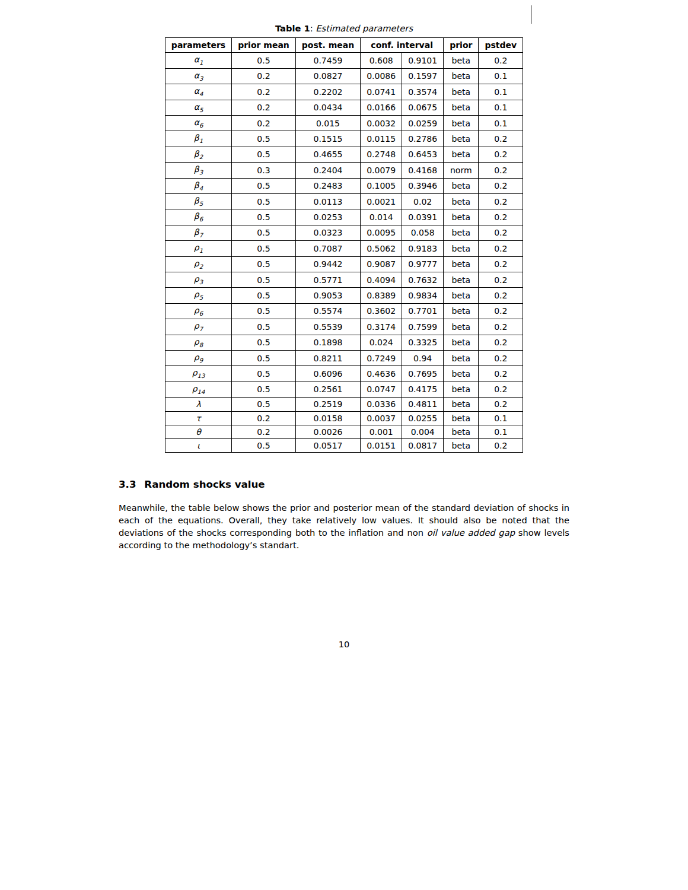Table 1 : Estimated parameters
| parameters | prior mean | post. mean | conf. interval | prior | pstdev |
| --- | --- | --- | --- | --- | --- |
| α 1 | 0.5 | 0.7459 | 0.608 | 0.9101 | beta | 0.2 |
| α 3 | 0.2 | 0.0827 | 0.0086 | 0.1597 | beta | 0.1 |
| α 4 | 0.2 | 0.2202 | 0.0741 | 0.3574 | beta | 0.1 |
| α 5 | 0.2 | 0.0434 | 0.0166 | 0.0675 | beta | 0.1 |
| α 6 | 0.2 | 0.015 | 0.0032 | 0.0259 | beta | 0.1 |
| β 1 | 0.5 | 0.1515 | 0.0115 | 0.2786 | beta | 0.2 |
| β 2 | 0.5 | 0.4655 | 0.2748 | 0.6453 | beta | 0.2 |
| β 3 | 0.3 | 0.2404 | 0.0079 | 0.4168 | norm | 0.2 |
| β 4 | 0.5 | 0.2483 | 0.1005 | 0.3946 | beta | 0.2 |
| β 5 | 0.5 | 0.0113 | 0.0021 | 0.02 | beta | 0.2 |
| β 6 | 0.5 | 0.0253 | 0.014 | 0.0391 | beta | 0.2 |
| β 7 | 0.5 | 0.0323 | 0.0095 | 0.058 | beta | 0.2 |
| ρ 1 | 0.5 | 0.7087 | 0.5062 | 0.9183 | beta | 0.2 |
| ρ 2 | 0.5 | 0.9442 | 0.9087 | 0.9777 | beta | 0.2 |
| ρ 3 | 0.5 | 0.5771 | 0.4094 | 0.7632 | beta | 0.2 |
| ρ 5 | 0.5 | 0.9053 | 0.8389 | 0.9834 | beta | 0.2 |
| ρ 6 | 0.5 | 0.5574 | 0.3602 | 0.7701 | beta | 0.2 |
| ρ 7 | 0.5 | 0.5539 | 0.3174 | 0.7599 | beta | 0.2 |
| ρ 8 | 0.5 | 0.1898 | 0.024 | 0.3325 | beta | 0.2 |
| ρ 9 | 0.5 | 0.8211 | 0.7249 | 0.94 | beta | 0.2 |
| ρ 13 | 0.5 | 0.6096 | 0.4636 | 0.7695 | beta | 0.2 |
| ρ 14 | 0.5 | 0.2561 | 0.0747 | 0.4175 | beta | 0.2 |
| λ | 0.5 | 0.2519 | 0.0336 | 0.4811 | beta | 0.2 |
| τ | 0.2 | 0.0158 | 0.0037 | 0.0255 | beta | 0.1 |
| θ | 0.2 | 0.0026 | 0.001 | 0.004 | beta | 0.1 |
| ι | 0.5 | 0.0517 | 0.0151 | 0.0817 | beta | 0.2 |
3.3 Random shocks value
Meanwhile, the table below shows the prior and posterior mean of the standard deviation of shocks in each of the equations. Overall, they take relatively low values. It should also be noted that the deviations of the shocks corresponding both to the inflation and non oil value added gap show levels according to the methodology’s standart.
10